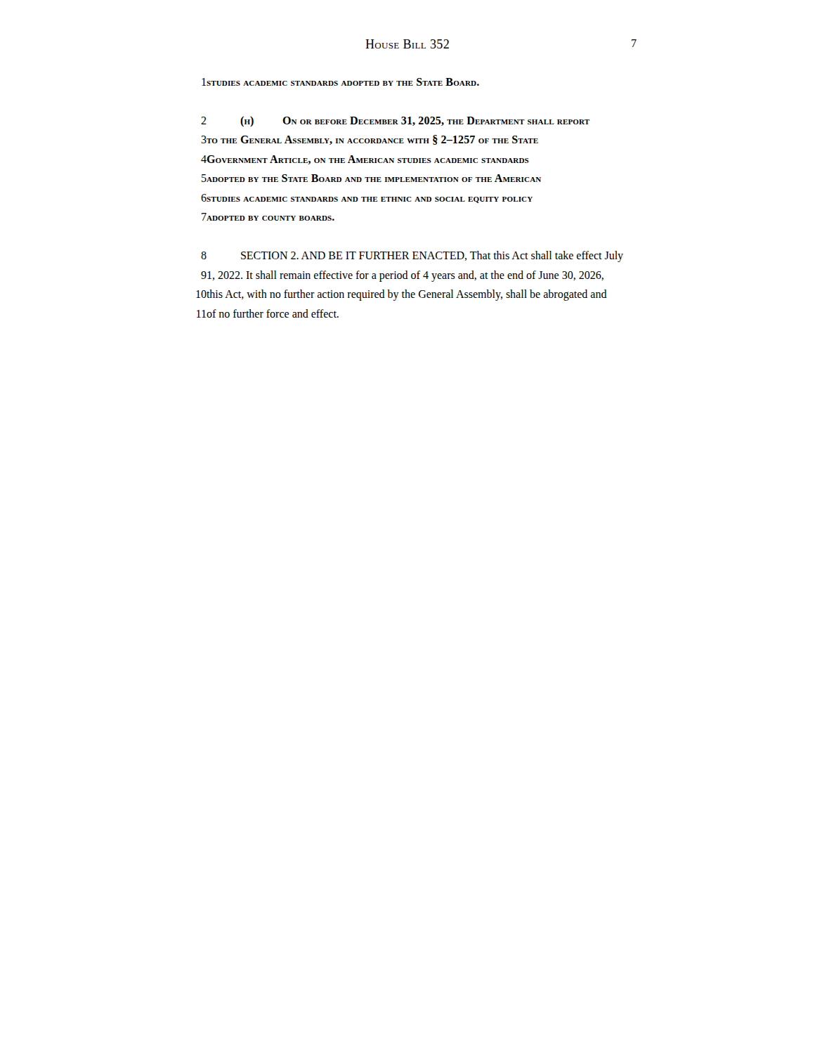House Bill 352 7
| 1 | studies academic standards adopted by the State Board. |
| 2 | (h) On or before December 31, 2025, the Department shall report |
| 3 | to the General Assembly, in accordance with § 2–1257 of the State |
| 4 | Government Article, on the American studies academic standards |
| 5 | adopted by the State Board and the implementation of the American |
| 6 | studies academic standards and the ethnic and social equity policy |
| 7 | adopted by county boards. |
| 8 | SECTION 2. AND BE IT FURTHER ENACTED, That this Act shall take effect July |
| 9 | 1, 2022. It shall remain effective for a period of 4 years and, at the end of June 30, 2026, |
| 10 | this Act, with no further action required by the General Assembly, shall be abrogated and |
| 11 | of no further force and effect. |